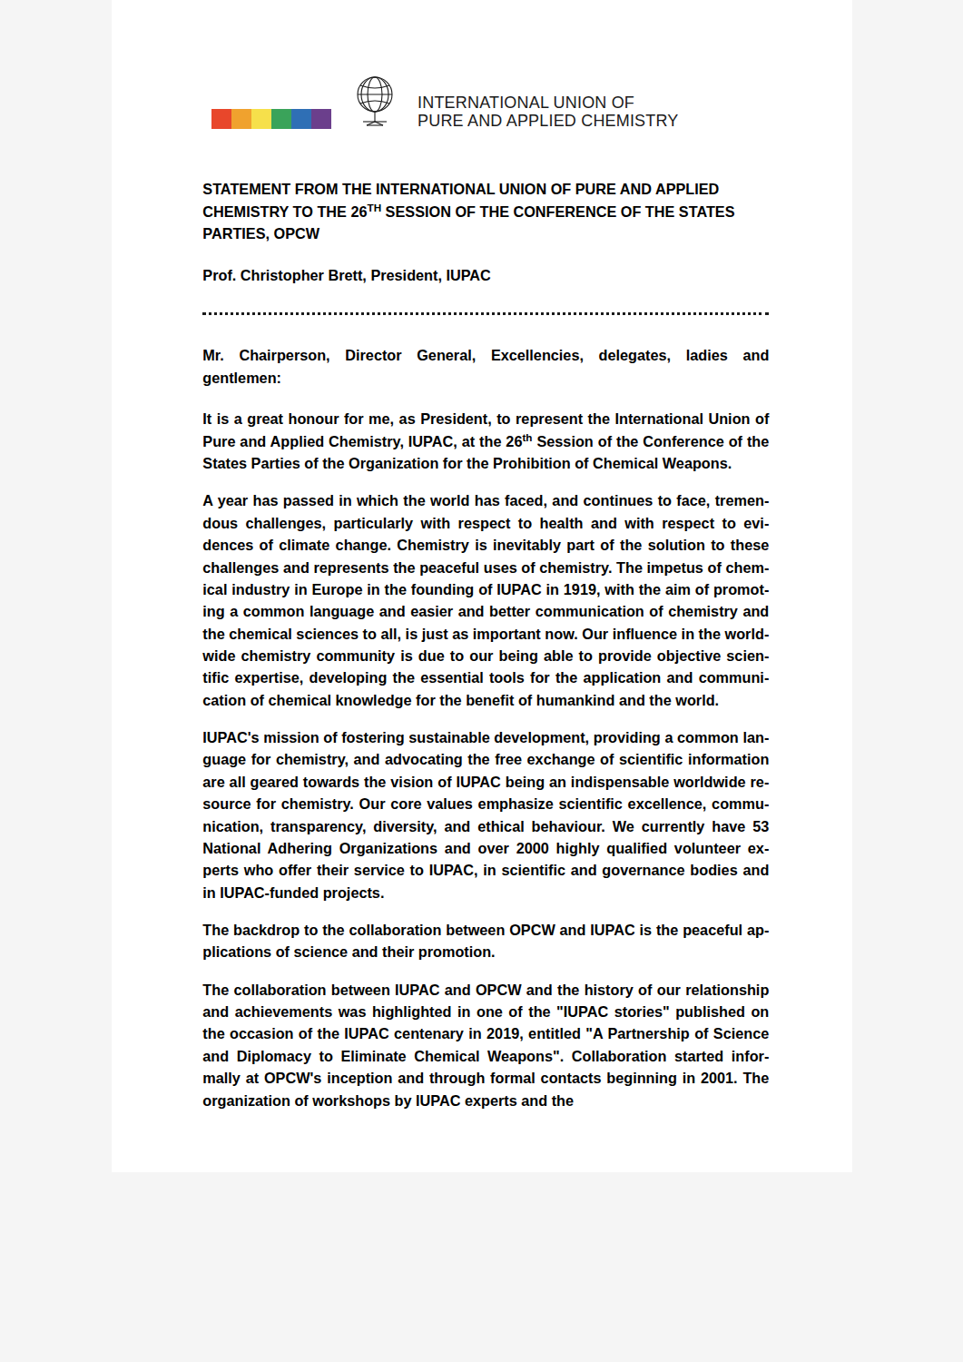International Union of Pure and Applied Chemistry
Statement from the International Union of Pure and Applied Chemistry to the 26th Session of the Conference of the States Parties, OPCW
Prof. Christopher Brett, President, IUPAC
Mr. Chairperson, Director General, Excellencies, delegates, ladies and gentlemen:
It is a great honour for me, as President, to represent the International Union of Pure and Applied Chemistry, IUPAC, at the 26th Session of the Conference of the States Parties of the Organization for the Prohibition of Chemical Weapons.
A year has passed in which the world has faced, and continues to face, tremendous challenges, particularly with respect to health and with respect to evidences of climate change. Chemistry is inevitably part of the solution to these challenges and represents the peaceful uses of chemistry. The impetus of chemical industry in Europe in the founding of IUPAC in 1919, with the aim of promoting a common language and easier and better communication of chemistry and the chemical sciences to all, is just as important now. Our influence in the worldwide chemistry community is due to our being able to provide objective scientific expertise, developing the essential tools for the application and communication of chemical knowledge for the benefit of humankind and the world.
IUPAC's mission of fostering sustainable development, providing a common language for chemistry, and advocating the free exchange of scientific information are all geared towards the vision of IUPAC being an indispensable worldwide resource for chemistry. Our core values emphasize scientific excellence, communication, transparency, diversity, and ethical behaviour. We currently have 53 National Adhering Organizations and over 2000 highly qualified volunteer experts who offer their service to IUPAC, in scientific and governance bodies and in IUPAC-funded projects.
The backdrop to the collaboration between OPCW and IUPAC is the peaceful applications of science and their promotion.
The collaboration between IUPAC and OPCW and the history of our relationship and achievements was highlighted in one of the "IUPAC stories" published on the occasion of the IUPAC centenary in 2019, entitled "A Partnership of Science and Diplomacy to Eliminate Chemical Weapons". Collaboration started informally at OPCW's inception and through formal contacts beginning in 2001. The organization of workshops by IUPAC experts and the